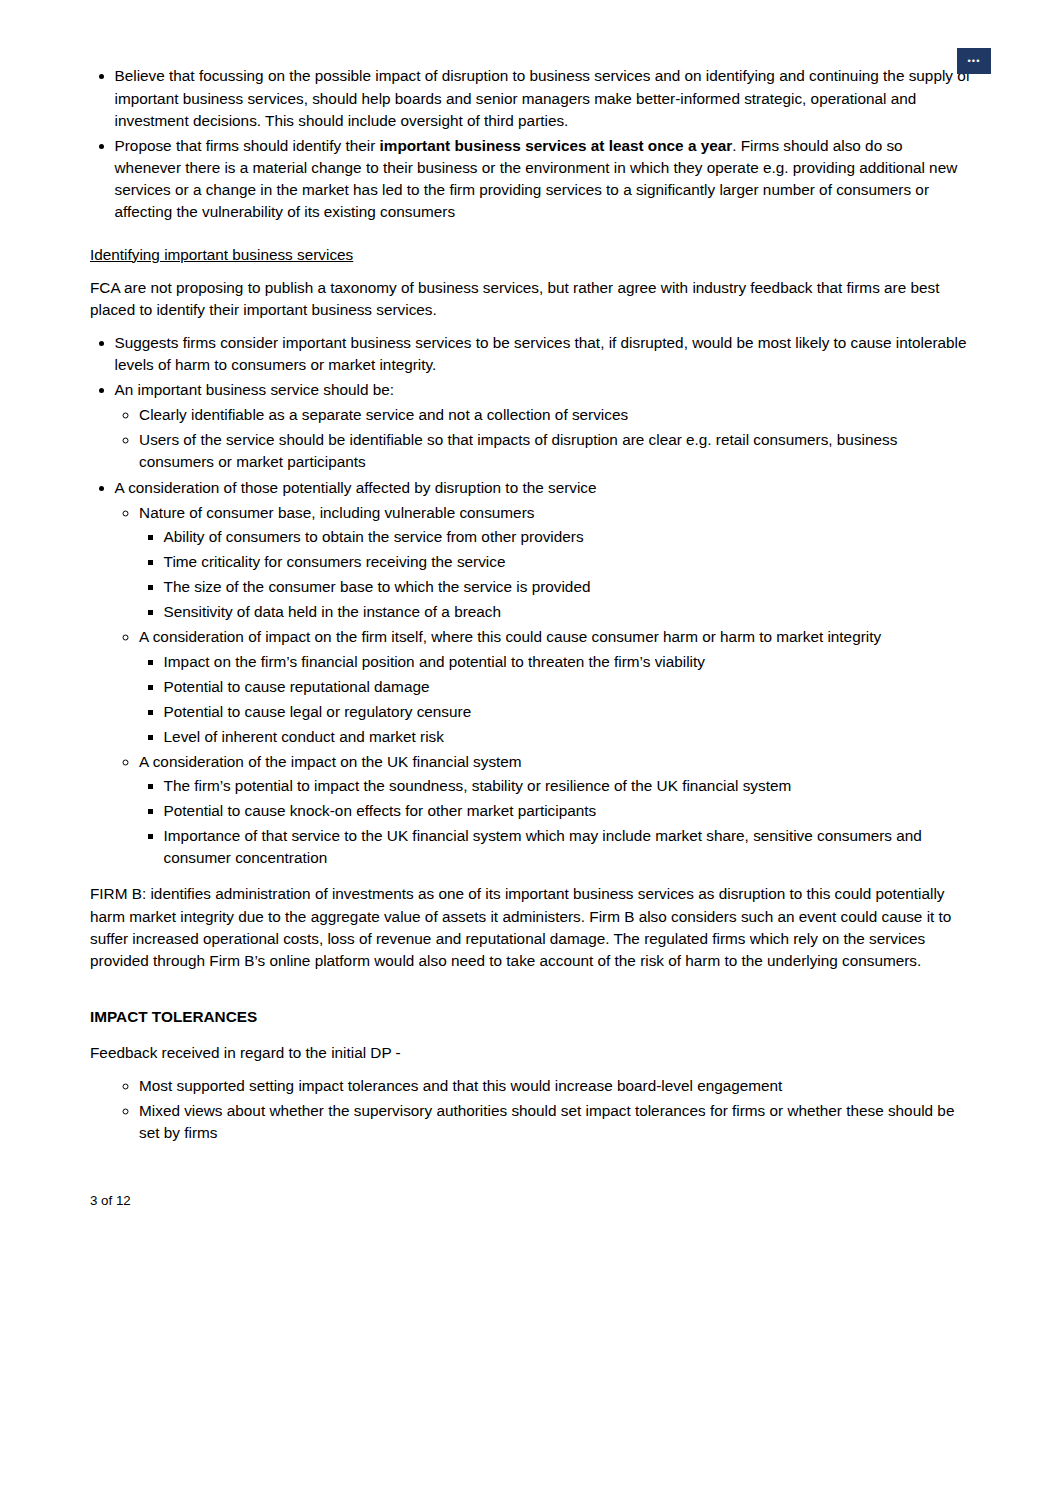•••
Believe that focussing on the possible impact of disruption to business services and on identifying and continuing the supply of important business services, should help boards and senior managers make better-informed strategic, operational and investment decisions. This should include oversight of third parties.
Propose that firms should identify their important business services at least once a year. Firms should also do so whenever there is a material change to their business or the environment in which they operate e.g. providing additional new services or a change in the market has led to the firm providing services to a significantly larger number of consumers or affecting the vulnerability of its existing consumers
Identifying important business services
FCA are not proposing to publish a taxonomy of business services, but rather agree with industry feedback that firms are best placed to identify their important business services.
Suggests firms consider important business services to be services that, if disrupted, would be most likely to cause intolerable levels of harm to consumers or market integrity.
An important business service should be:
Clearly identifiable as a separate service and not a collection of services
Users of the service should be identifiable so that impacts of disruption are clear e.g. retail consumers, business consumers or market participants
A consideration of those potentially affected by disruption to the service
Nature of consumer base, including vulnerable consumers
Ability of consumers to obtain the service from other providers
Time criticality for consumers receiving the service
The size of the consumer base to which the service is provided
Sensitivity of data held in the instance of a breach
A consideration of impact on the firm itself, where this could cause consumer harm or harm to market integrity
Impact on the firm’s financial position and potential to threaten the firm’s viability
Potential to cause reputational damage
Potential to cause legal or regulatory censure
Level of inherent conduct and market risk
A consideration of the impact on the UK financial system
The firm’s potential to impact the soundness, stability or resilience of the UK financial system
Potential to cause knock-on effects for other market participants
Importance of that service to the UK financial system which may include market share, sensitive consumers and consumer concentration
FIRM B: identifies administration of investments as one of its important business services as disruption to this could potentially harm market integrity due to the aggregate value of assets it administers. Firm B also considers such an event could cause it to suffer increased operational costs, loss of revenue and reputational damage. The regulated firms which rely on the services provided through Firm B’s online platform would also need to take account of the risk of harm to the underlying consumers.
IMPACT TOLERANCES
Feedback received in regard to the initial DP -
Most supported setting impact tolerances and that this would increase board-level engagement
Mixed views about whether the supervisory authorities should set impact tolerances for firms or whether these should be set by firms
3 of 12